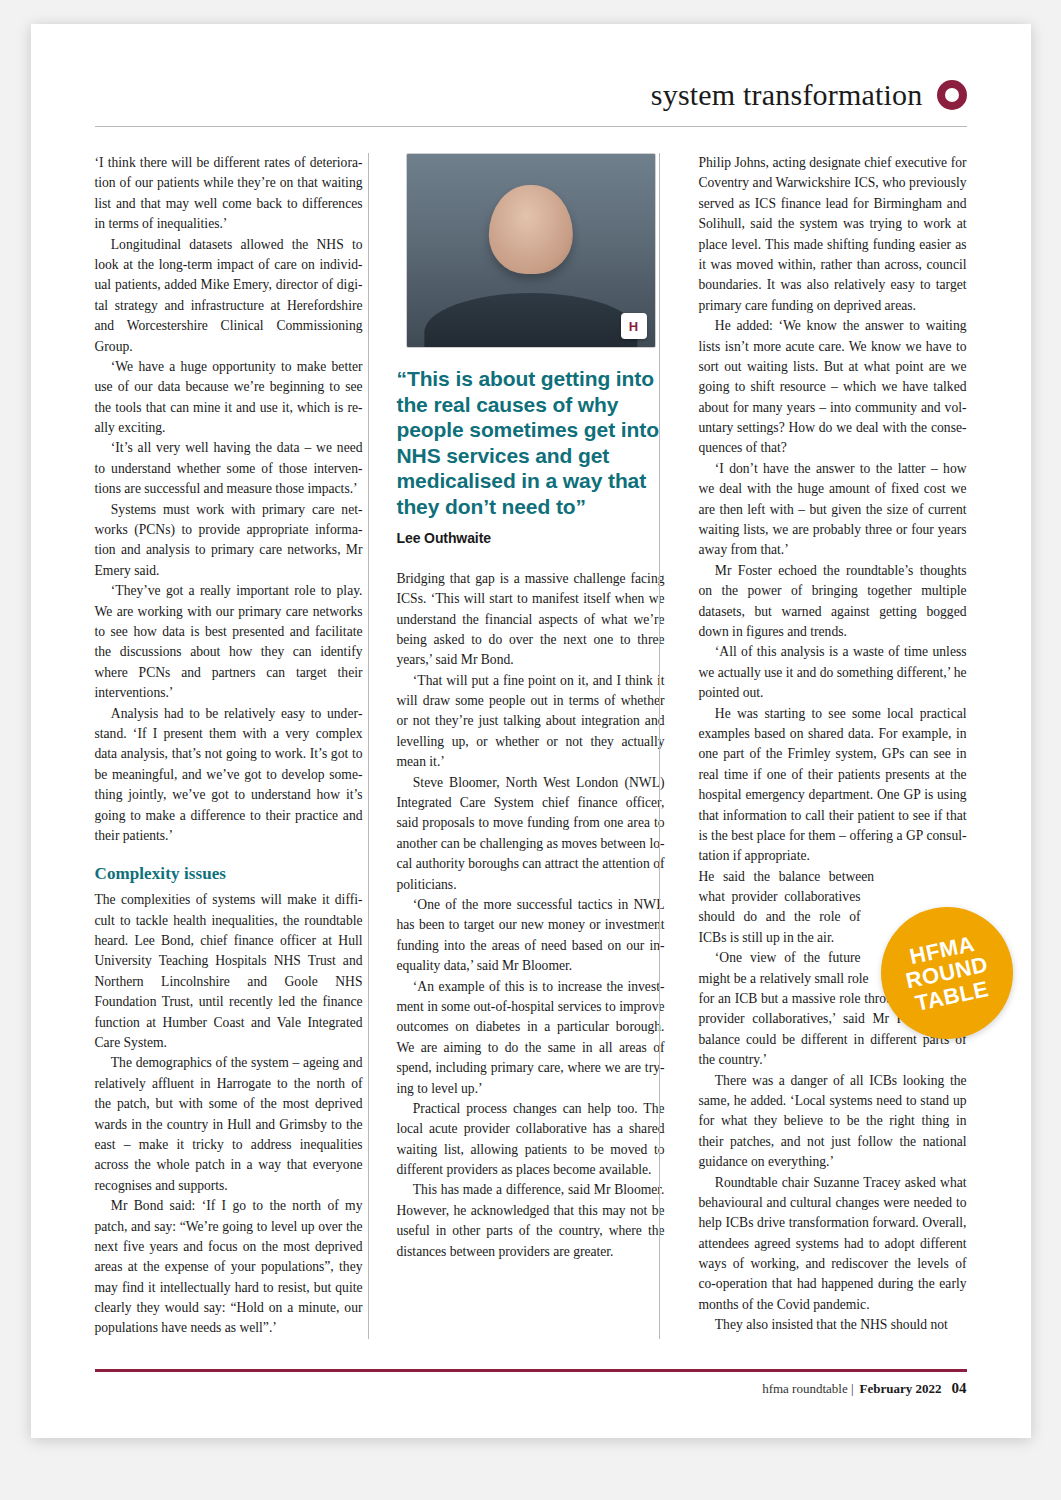system transformation
‘I think there will be different rates of deterioration of our patients while they’re on that waiting list and that may well come back to differences in terms of inequalities.’
Longitudinal datasets allowed the NHS to look at the long-term impact of care on individual patients, added Mike Emery, director of digital strategy and infrastructure at Herefordshire and Worcestershire Clinical Commissioning Group.
‘We have a huge opportunity to make better use of our data because we’re beginning to see the tools that can mine it and use it, which is really exciting.
‘It’s all very well having the data – we need to understand whether some of those interventions are successful and measure those impacts.’
Systems must work with primary care networks (PCNs) to provide appropriate information and analysis to primary care networks, Mr Emery said.
‘They’ve got a really important role to play. We are working with our primary care networks to see how data is best presented and facilitate the discussions about how they can identify where PCNs and partners can target their interventions.’
Analysis had to be relatively easy to understand. ‘If I present them with a very complex data analysis, that’s not going to work. It’s got to be meaningful, and we’ve got to develop something jointly, we’ve got to understand how it’s going to make a difference to their practice and their patients.’
Complexity issues
The complexities of systems will make it difficult to tackle health inequalities, the roundtable heard. Lee Bond, chief finance officer at Hull University Teaching Hospitals NHS Trust and Northern Lincolnshire and Goole NHS Foundation Trust, until recently led the finance function at Humber Coast and Vale Integrated Care System.
The demographics of the system – ageing and relatively affluent in Harrogate to the north of the patch, but with some of the most deprived wards in the country in Hull and Grimsby to the east – make it tricky to address inequalities across the whole patch in a way that everyone recognises and supports.
Mr Bond said: ‘If I go to the north of my patch, and say: “We’re going to level up over the next five years and focus on the most deprived areas at the expense of your populations”, they may find it intellectually hard to resist, but quite clearly they would say: “Hold on a minute, our populations have needs as well”.’
H
“This is about getting into the real causes of why people sometimes get into NHS services and get medicalised in a way that they don’t need to” Lee Outhwaite
Bridging that gap is a massive challenge facing ICSs. ‘This will start to manifest itself when we understand the financial aspects of what we’re being asked to do over the next one to three years,’ said Mr Bond.
‘That will put a fine point on it, and I think it will draw some people out in terms of whether or not they’re just talking about integration and levelling up, or whether or not they actually mean it.’
Steve Bloomer, North West London (NWL) Integrated Care System chief finance officer, said proposals to move funding from one area to another can be challenging as moves between local authority boroughs can attract the attention of politicians.
‘One of the more successful tactics in NWL has been to target our new money or investment funding into the areas of need based on our inequality data,’ said Mr Bloomer.
‘An example of this is to increase the investment in some out-of-hospital services to improve outcomes on diabetes in a particular borough. We are aiming to do the same in all areas of spend, including primary care, where we are trying to level up.’
Practical process changes can help too. The local acute provider collaborative has a shared waiting list, allowing patients to be moved to different providers as places become available.
This has made a difference, said Mr Bloomer. However, he acknowledged that this may not be useful in other parts of the country, where the distances between providers are greater.
Philip Johns, acting designate chief executive for Coventry and Warwickshire ICS, who previously served as ICS finance lead for Birmingham and Solihull, said the system was trying to work at place level. This made shifting funding easier as it was moved within, rather than across, council boundaries. It was also relatively easy to target primary care funding on deprived areas.
He added: ‘We know the answer to waiting lists isn’t more acute care. We know we have to sort out waiting lists. But at what point are we going to shift resource – which we have talked about for many years – into community and voluntary settings? How do we deal with the consequences of that?
‘I don’t have the answer to the latter – how we deal with the huge amount of fixed cost we are then left with – but given the size of current waiting lists, we are probably three or four years away from that.’
Mr Foster echoed the roundtable’s thoughts on the power of bringing together multiple datasets, but warned against getting bogged down in figures and trends.
‘All of this analysis is a waste of time unless we actually use it and do something different,’ he pointed out.
He was starting to see some local practical examples based on shared data. For example, in one part of the Frimley system, GPs can see in real time if one of their patients presents at the hospital emergency department. One GP is using that information to call their patient to see if that is the best place for them – offering a GP consultation if appropriate.
He said the balance between what provider collaboratives should do and the role of ICBs is still up in the air.
‘One view of the future might be a relatively small role for an ICB but a massive role through provider collaboratives,’ said Mr Foster. ‘The balance could be different in different parts of the country.’
There was a danger of all ICBs looking the same, he added. ‘Local systems need to stand up for what they believe to be the right thing in their patches, and not just follow the national guidance on everything.’
Roundtable chair Suzanne Tracey asked what behavioural and cultural changes were needed to help ICBs drive transformation forward. Overall, attendees agreed systems had to adopt different ways of working, and rediscover the levels of co-operation that had happened during the early months of the Covid pandemic.
They also insisted that the NHS should not
HFMA
ROUND
TABLE
hfma roundtable | February 2022 04